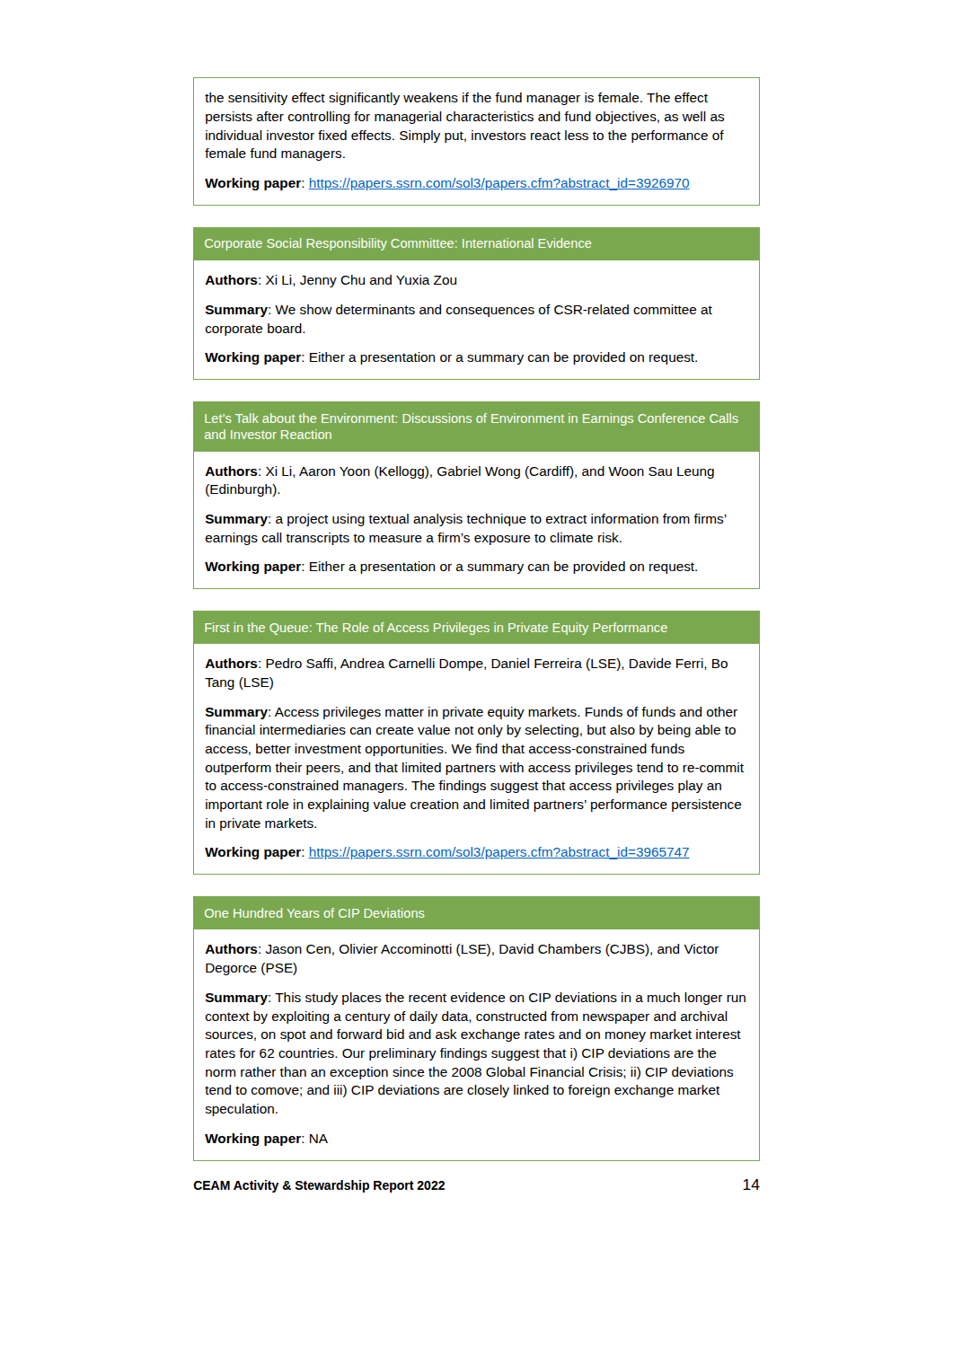the sensitivity effect significantly weakens if the fund manager is female. The effect persists after controlling for managerial characteristics and fund objectives, as well as individual investor fixed effects. Simply put, investors react less to the performance of female fund managers.
Working paper: https://papers.ssrn.com/sol3/papers.cfm?abstract_id=3926970
Corporate Social Responsibility Committee: International Evidence
Authors: Xi Li, Jenny Chu and Yuxia Zou
Summary: We show determinants and consequences of CSR-related committee at corporate board.
Working paper: Either a presentation or a summary can be provided on request.
Let’s Talk about the Environment: Discussions of Environment in Earnings Conference Calls and Investor Reaction
Authors: Xi Li, Aaron Yoon (Kellogg), Gabriel Wong (Cardiff), and Woon Sau Leung (Edinburgh).
Summary: a project using textual analysis technique to extract information from firms’ earnings call transcripts to measure a firm’s exposure to climate risk.
Working paper: Either a presentation or a summary can be provided on request.
First in the Queue: The Role of Access Privileges in Private Equity Performance
Authors: Pedro Saffi, Andrea Carnelli Dompe, Daniel Ferreira (LSE), Davide Ferri, Bo Tang (LSE)
Summary: Access privileges matter in private equity markets. Funds of funds and other financial intermediaries can create value not only by selecting, but also by being able to access, better investment opportunities. We find that access-constrained funds outperform their peers, and that limited partners with access privileges tend to re-commit to access-constrained managers. The findings suggest that access privileges play an important role in explaining value creation and limited partners’ performance persistence in private markets.
Working paper: https://papers.ssrn.com/sol3/papers.cfm?abstract_id=3965747
One Hundred Years of CIP Deviations
Authors: Jason Cen, Olivier Accominotti (LSE), David Chambers (CJBS), and Victor Degorce (PSE)
Summary: This study places the recent evidence on CIP deviations in a much longer run context by exploiting a century of daily data, constructed from newspaper and archival sources, on spot and forward bid and ask exchange rates and on money market interest rates for 62 countries. Our preliminary findings suggest that i) CIP deviations are the norm rather than an exception since the 2008 Global Financial Crisis; ii) CIP deviations tend to comove; and iii) CIP deviations are closely linked to foreign exchange market speculation.
Working paper: NA
CEAM Activity & Stewardship Report 2022 14